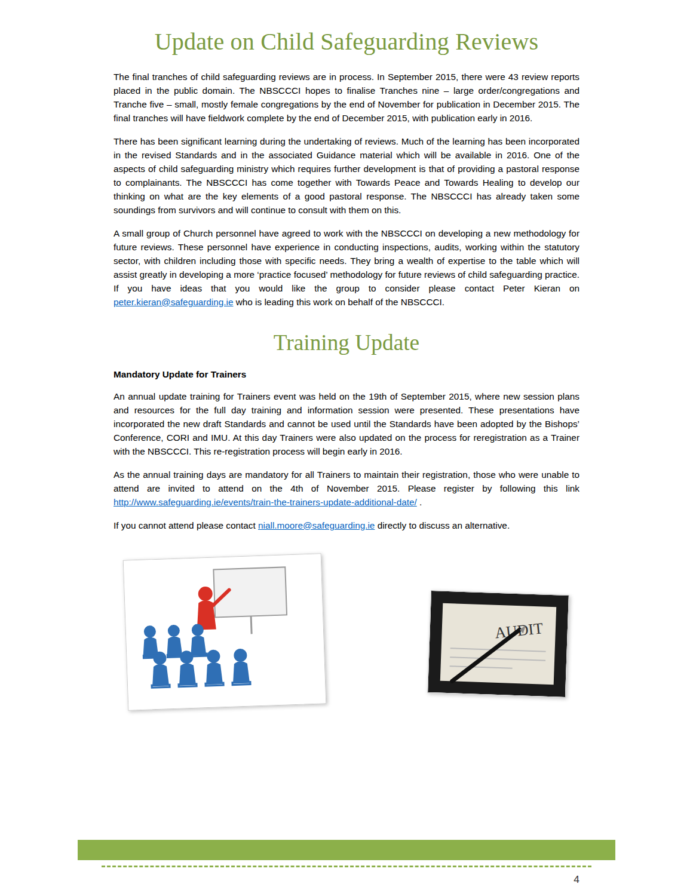Update on Child Safeguarding Reviews
The final tranches of child safeguarding reviews are in process. In September 2015, there were 43 review reports placed in the public domain. The NBSCCCI hopes to finalise Tranches nine – large order/congregations and Tranche five – small, mostly female congregations by the end of November for publication in December 2015. The final tranches will have fieldwork complete by the end of December 2015, with publication early in 2016.
There has been significant learning during the undertaking of reviews. Much of the learning has been incorporated in the revised Standards and in the associated Guidance material which will be available in 2016. One of the aspects of child safeguarding ministry which requires further development is that of providing a pastoral response to complainants. The NBSCCCI has come together with Towards Peace and Towards Healing to develop our thinking on what are the key elements of a good pastoral response. The NBSCCCI has already taken some soundings from survivors and will continue to consult with them on this.
A small group of Church personnel have agreed to work with the NBSCCCI on developing a new methodology for future reviews. These personnel have experience in conducting inspections, audits, working within the statutory sector, with children including those with specific needs. They bring a wealth of expertise to the table which will assist greatly in developing a more ‘practice focused’ methodology for future reviews of child safeguarding practice. If you have ideas that you would like the group to consider please contact Peter Kieran on peter.kieran@safeguarding.ie who is leading this work on behalf of the NBSCCCI.
Training Update
Mandatory Update for Trainers
An annual update training for Trainers event was held on the 19th of September 2015, where new session plans and resources for the full day training and information session were presented. These presentations have incorporated the new draft Standards and cannot be used until the Standards have been adopted by the Bishops’ Conference, CORI and IMU. At this day Trainers were also updated on the process for reregistration as a Trainer with the NBSCCCI. This re-registration process will begin early in 2016.
As the annual training days are mandatory for all Trainers to maintain their registration, those who were unable to attend are invited to attend on the 4th of November 2015. Please register by following this link http://www.safeguarding.ie/events/train-the-trainers-update-additional-date/ .
If you cannot attend please contact niall.moore@safeguarding.ie directly to discuss an alternative.
AUDIT
4